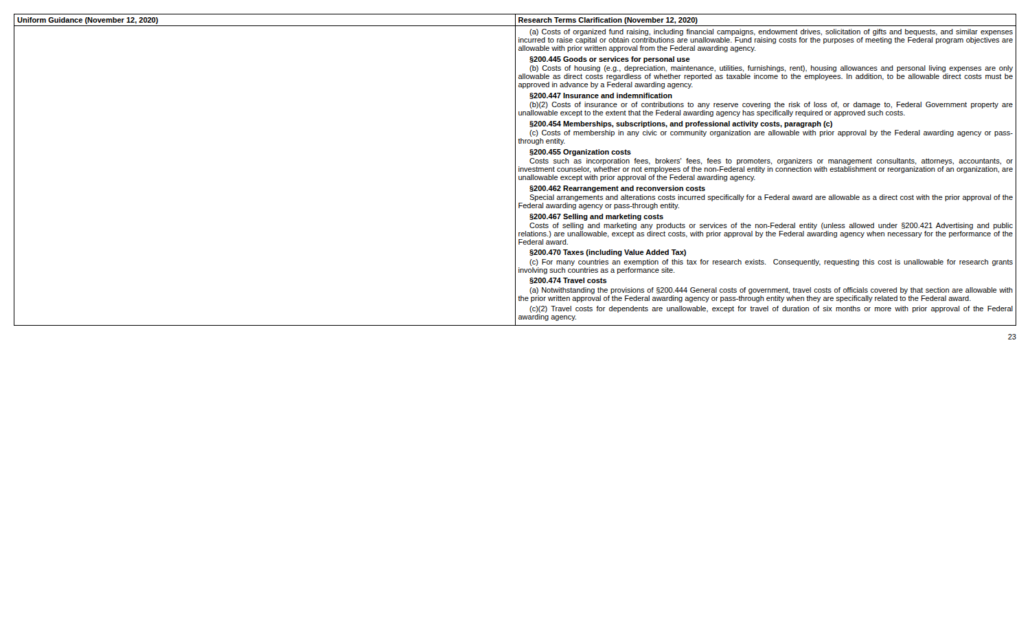| Uniform Guidance (November 12, 2020) | Research Terms Clarification (November 12, 2020) |
| --- | --- |
| | (a) Costs of organized fund raising, including financial campaigns, endowment drives, solicitation of gifts and bequests, and similar expenses incurred to raise capital or obtain contributions are unallowable. Fund raising costs for the purposes of meeting the Federal program objectives are allowable with prior written approval from the Federal awarding agency. §200.445 Goods or services for personal use (b) Costs of housing (e.g., depreciation, maintenance, utilities, furnishings, rent), housing allowances and personal living expenses are only allowable as direct costs regardless of whether reported as taxable income to the employees. In addition, to be allowable direct costs must be approved in advance by a Federal awarding agency. §200.447 Insurance and indemnification (b)(2) Costs of insurance or of contributions to any reserve covering the risk of loss of, or damage to, Federal Government property are unallowable except to the extent that the Federal awarding agency has specifically required or approved such costs. §200.454 Memberships, subscriptions, and professional activity costs, paragraph (c) (c) Costs of membership in any civic or community organization are allowable with prior approval by the Federal awarding agency or pass-through entity. §200.455 Organization costs Costs such as incorporation fees, brokers' fees, fees to promoters, organizers or management consultants, attorneys, accountants, or investment counselor, whether or not employees of the non-Federal entity in connection with establishment or reorganization of an organization, are unallowable except with prior approval of the Federal awarding agency. §200.462 Rearrangement and reconversion costs Special arrangements and alterations costs incurred specifically for a Federal award are allowable as a direct cost with the prior approval of the Federal awarding agency or pass-through entity. §200.467 Selling and marketing costs Costs of selling and marketing any products or services of the non-Federal entity (unless allowed under §200.421 Advertising and public relations.) are unallowable, except as direct costs, with prior approval by the Federal awarding agency when necessary for the performance of the Federal award. §200.470 Taxes (including Value Added Tax) (c) For many countries an exemption of this tax for research exists. Consequently, requesting this cost is unallowable for research grants involving such countries as a performance site. §200.474 Travel costs (a) Notwithstanding the provisions of §200.444 General costs of government, travel costs of officials covered by that section are allowable with the prior written approval of the Federal awarding agency or pass-through entity when they are specifically related to the Federal award. (c)(2) Travel costs for dependents are unallowable, except for travel of duration of six months or more with prior approval of the Federal awarding agency. |
23